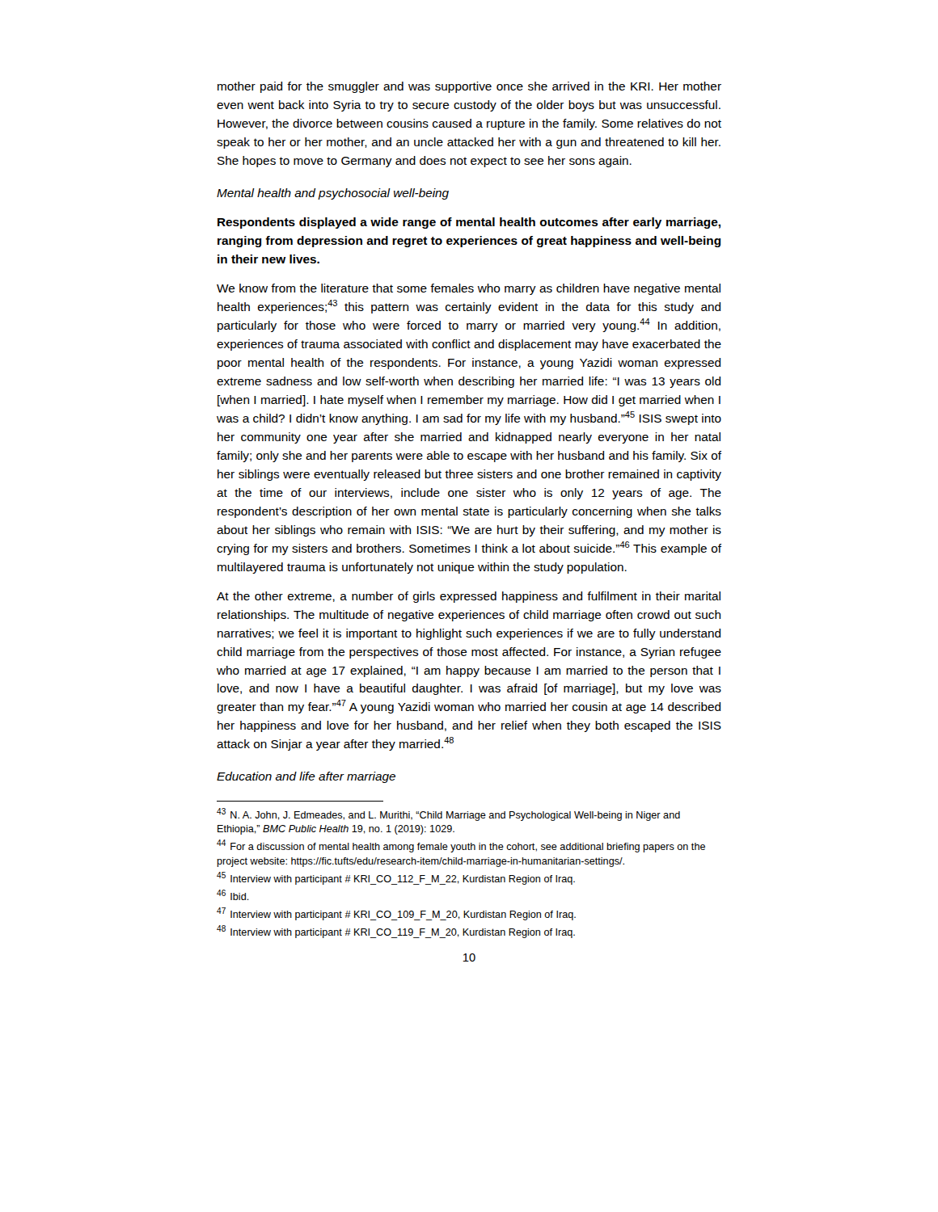mother paid for the smuggler and was supportive once she arrived in the KRI. Her mother even went back into Syria to try to secure custody of the older boys but was unsuccessful. However, the divorce between cousins caused a rupture in the family. Some relatives do not speak to her or her mother, and an uncle attacked her with a gun and threatened to kill her. She hopes to move to Germany and does not expect to see her sons again.
Mental health and psychosocial well-being
Respondents displayed a wide range of mental health outcomes after early marriage, ranging from depression and regret to experiences of great happiness and well-being in their new lives.
We know from the literature that some females who marry as children have negative mental health experiences;43 this pattern was certainly evident in the data for this study and particularly for those who were forced to marry or married very young.44 In addition, experiences of trauma associated with conflict and displacement may have exacerbated the poor mental health of the respondents. For instance, a young Yazidi woman expressed extreme sadness and low self-worth when describing her married life: “I was 13 years old [when I married]. I hate myself when I remember my marriage. How did I get married when I was a child? I didn’t know anything. I am sad for my life with my husband.”45 ISIS swept into her community one year after she married and kidnapped nearly everyone in her natal family; only she and her parents were able to escape with her husband and his family. Six of her siblings were eventually released but three sisters and one brother remained in captivity at the time of our interviews, include one sister who is only 12 years of age. The respondent’s description of her own mental state is particularly concerning when she talks about her siblings who remain with ISIS: “We are hurt by their suffering, and my mother is crying for my sisters and brothers. Sometimes I think a lot about suicide.”46 This example of multilayered trauma is unfortunately not unique within the study population.
At the other extreme, a number of girls expressed happiness and fulfilment in their marital relationships. The multitude of negative experiences of child marriage often crowd out such narratives; we feel it is important to highlight such experiences if we are to fully understand child marriage from the perspectives of those most affected. For instance, a Syrian refugee who married at age 17 explained, “I am happy because I am married to the person that I love, and now I have a beautiful daughter. I was afraid [of marriage], but my love was greater than my fear.”47 A young Yazidi woman who married her cousin at age 14 described her happiness and love for her husband, and her relief when they both escaped the ISIS attack on Sinjar a year after they married.48
Education and life after marriage
43 N. A. John, J. Edmeades, and L. Murithi, “Child Marriage and Psychological Well-being in Niger and Ethiopia,” BMC Public Health 19, no. 1 (2019): 1029.
44 For a discussion of mental health among female youth in the cohort, see additional briefing papers on the project website: https://fic.tufts/edu/research-item/child-marriage-in-humanitarian-settings/.
45 Interview with participant # KRI_CO_112_F_M_22, Kurdistan Region of Iraq.
46 Ibid.
47 Interview with participant # KRI_CO_109_F_M_20, Kurdistan Region of Iraq.
48 Interview with participant # KRI_CO_119_F_M_20, Kurdistan Region of Iraq.
10